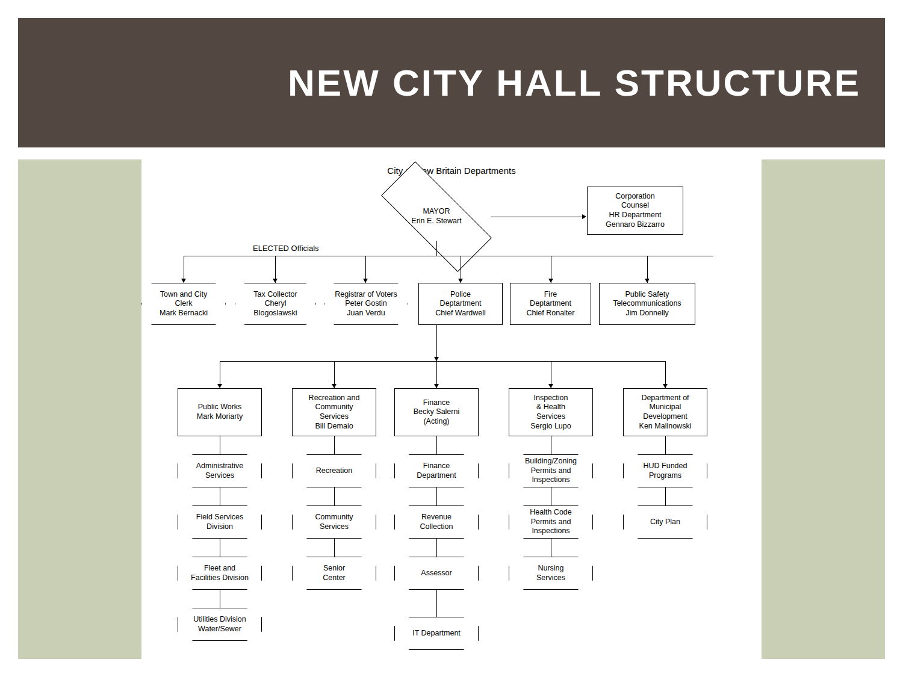New City Hall Structure
City of New Britain Departments
MAYOR
Erin E. Stewart
Corporation
Counsel
HR Department
Gennaro Bizzarro
ELECTED Officials
Town and City
Clerk
Mark Bernacki
Tax Collector
Cheryl
Blogoslawski
Registrar of Voters
Peter Gostin
Juan Verdu
Police
Deptartment
Chief Wardwell
Fire
Deptartment
Chief Ronalter
Public Safety
Telecommunications
Jim Donnelly
Public Works
Mark Moriarty
Recreation and
Community
Services
Bill Demaio
Finance
Becky Salerni
(Acting)
Inspection
& Health
Services
Sergio Lupo
Department of
Municipal
Development
Ken Malinowski
Administrative
Services
Field Services
Division
Fleet and
Facilities Division
Utilities Division
Water/Sewer
Recreation
Community
Services
Senior
Center
Finance
Department
Revenue
Collection
Assessor
IT Department
Building/Zoning
Permits and
Inspections
Health Code
Permits and
Inspections
Nursing
Services
HUD Funded
Programs
City Plan